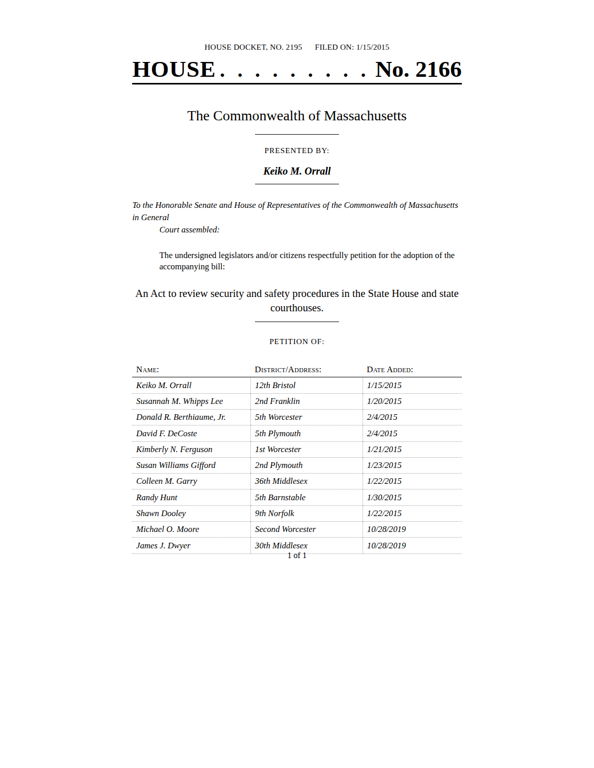HOUSE DOCKET, NO. 2195 FILED ON: 1/15/2015
HOUSE . . . . . . . . . . . . . . . . No. 2166
The Commonwealth of Massachusetts
PRESENTED BY:
Keiko M. Orrall
To the Honorable Senate and House of Representatives of the Commonwealth of Massachusetts in General Court assembled:
The undersigned legislators and/or citizens respectfully petition for the adoption of the accompanying bill:
An Act to review security and safety procedures in the State House and state courthouses.
PETITION OF:
| Name: | District/Address: | Date Added: |
| --- | --- | --- |
| Keiko M. Orrall | 12th Bristol | 1/15/2015 |
| Susannah M. Whipps Lee | 2nd Franklin | 1/20/2015 |
| Donald R. Berthiaume, Jr. | 5th Worcester | 2/4/2015 |
| David F. DeCoste | 5th Plymouth | 2/4/2015 |
| Kimberly N. Ferguson | 1st Worcester | 1/21/2015 |
| Susan Williams Gifford | 2nd Plymouth | 1/23/2015 |
| Colleen M. Garry | 36th Middlesex | 1/22/2015 |
| Randy Hunt | 5th Barnstable | 1/30/2015 |
| Shawn Dooley | 9th Norfolk | 1/22/2015 |
| Michael O. Moore | Second Worcester | 10/28/2019 |
| James J. Dwyer | 30th Middlesex | 10/28/2019 |
1 of 1